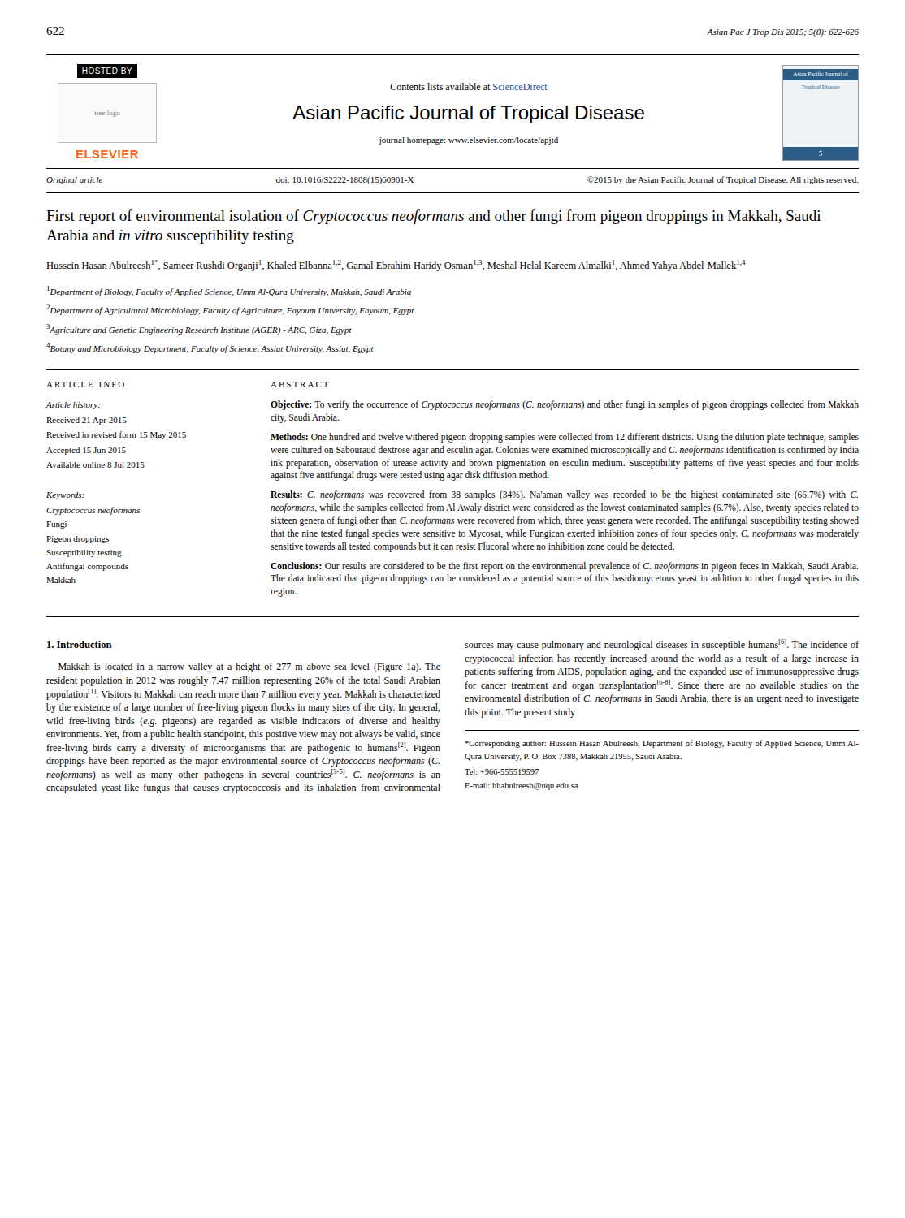622
Asian Pac J Trop Dis 2015; 5(8): 622-626
HOSTED BY
tree logo
ELSEVIER
Contents lists available at ScienceDirect
Asian Pacific Journal of Tropical Disease
journal homepage: www.elsevier.com/locate/apjtd
Asian Pacific Journal of
Tropical Disease
5
Original article
doi: 10.1016/S2222-1808(15)60901-X
©2015 by the Asian Pacific Journal of Tropical Disease. All rights reserved.
First report of environmental isolation of Cryptococcus neoformans and other fungi from pigeon droppings in Makkah, Saudi Arabia and in vitro susceptibility testing
Hussein Hasan Abulreesh1*, Sameer Rushdi Organji1, Khaled Elbanna1,2, Gamal Ebrahim Haridy Osman1,3, Meshal Helal Kareem Almalki1, Ahmed Yahya Abdel-Mallek1,4
1Department of Biology, Faculty of Applied Science, Umm Al-Qura University, Makkah, Saudi Arabia
2Department of Agricultural Microbiology, Faculty of Agriculture, Fayoum University, Fayoum, Egypt
3Agriculture and Genetic Engineering Research Institute (AGER) - ARC, Giza, Egypt
4Botany and Microbiology Department, Faculty of Science, Assiut University, Assiut, Egypt
Article info
Article history:
Received 21 Apr 2015
Received in revised form 15 May 2015
Accepted 15 Jun 2015
Available online 8 Jul 2015
Keywords:
Cryptococcus neoformans
Fungi
Pigeon droppings
Susceptibility testing
Antifungal compounds
Makkah
Abstract
Objective: To verify the occurrence of Cryptococcus neoformans (C. neoformans) and other fungi in samples of pigeon droppings collected from Makkah city, Saudi Arabia.
Methods: One hundred and twelve withered pigeon dropping samples were collected from 12 different districts. Using the dilution plate technique, samples were cultured on Sabouraud dextrose agar and esculin agar. Colonies were examined microscopically and C. neoformans identification is confirmed by India ink preparation, observation of urease activity and brown pigmentation on esculin medium. Susceptibility patterns of five yeast species and four molds against five antifungal drugs were tested using agar disk diffusion method.
Results: C. neoformans was recovered from 38 samples (34%). Na'aman valley was recorded to be the highest contaminated site (66.7%) with C. neoformans, while the samples collected from Al Awaly district were considered as the lowest contaminated samples (6.7%). Also, twenty species related to sixteen genera of fungi other than C. neoformans were recovered from which, three yeast genera were recorded. The antifungal susceptibility testing showed that the nine tested fungal species were sensitive to Mycosat, while Fungican exerted inhibition zones of four species only. C. neoformans was moderately sensitive towards all tested compounds but it can resist Flucoral where no inhibition zone could be detected.
Conclusions: Our results are considered to be the first report on the environmental prevalence of C. neoformans in pigeon feces in Makkah, Saudi Arabia. The data indicated that pigeon droppings can be considered as a potential source of this basidiomycetous yeast in addition to other fungal species in this region.
1. Introduction
Makkah is located in a narrow valley at a height of 277 m above sea level (Figure 1a). The resident population in 2012 was roughly 7.47 million representing 26% of the total Saudi Arabian population[1]. Visitors to Makkah can reach more than 7 million every year. Makkah is characterized by the existence of a large number of free-living pigeon flocks in many sites of the city. In general, wild free-living birds (e.g. pigeons) are regarded as visible indicators of diverse and healthy environments. Yet, from a public health standpoint, this positive view may not always be valid, since free-living birds carry a diversity of microorganisms that are pathogenic to humans[2]. Pigeon droppings have been reported as the major environmental source of Cryptococcus neoformans (C. neoformans) as well as many other pathogens in several countries[3-5]. C. neoformans is an encapsulated yeast-like fungus that causes cryptococcosis and its inhalation from environmental sources may cause pulmonary and neurological diseases in susceptible humans[6]. The incidence of cryptococcal infection has recently increased around the world as a result of a large increase in patients suffering from AIDS, population aging, and the expanded use of immunosuppressive drugs for cancer treatment and organ transplantation[6-8]. Since there are no available studies on the environmental distribution of C. neoformans in Saudi Arabia, there is an urgent need to investigate this point. The present study
*Corresponding author: Hussein Hasan Abulreesh, Department of Biology, Faculty of Applied Science, Umm Al-Qura University, P. O. Box 7388, Makkah 21955, Saudi Arabia.
Tel: +966-555519597
E-mail: hhabulreesh@uqu.edu.sa